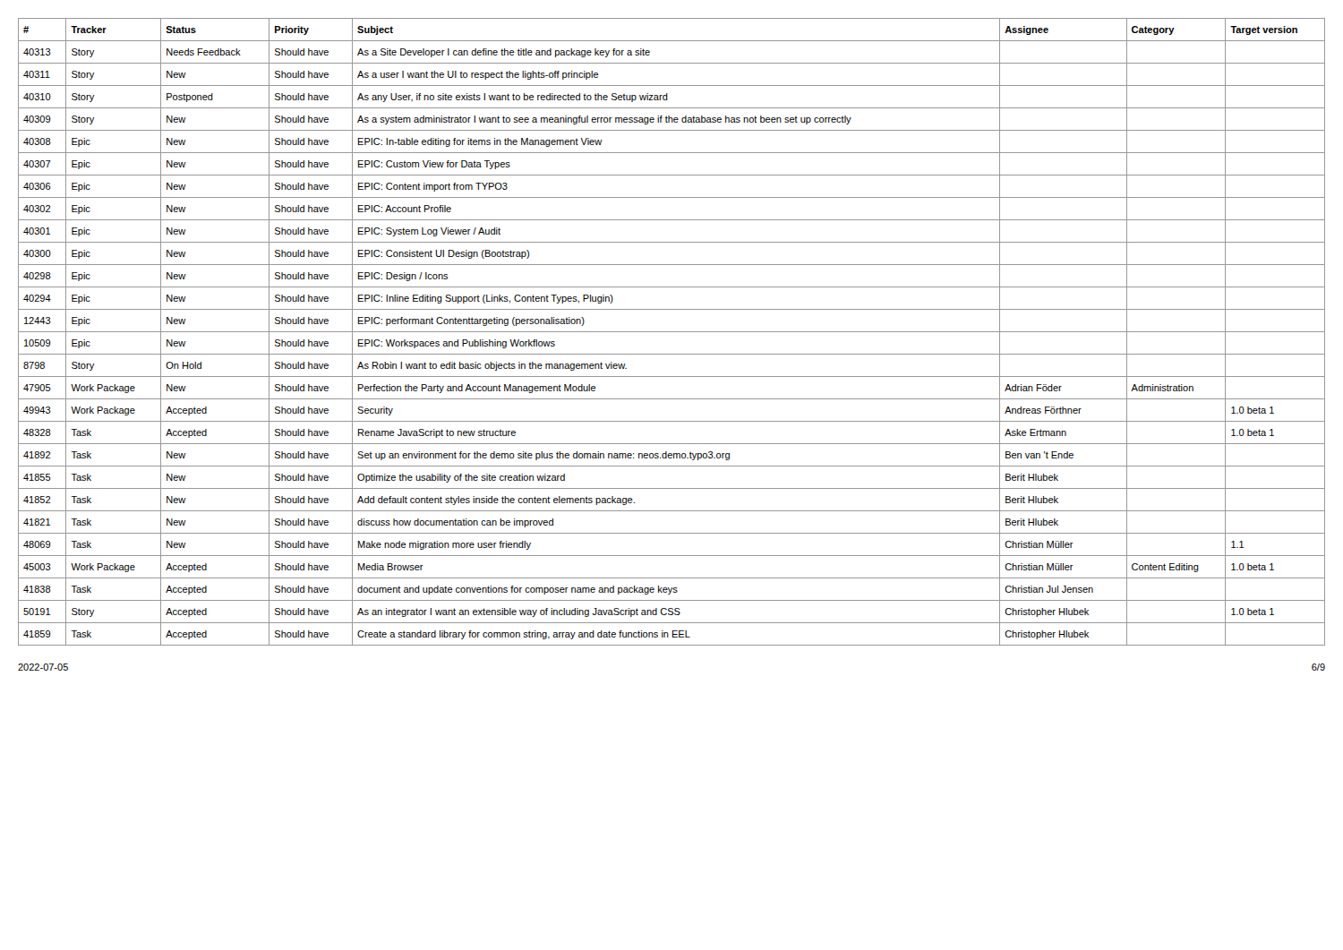| # | Tracker | Status | Priority | Subject | Assignee | Category | Target version |
| --- | --- | --- | --- | --- | --- | --- | --- |
| 40313 | Story | Needs Feedback | Should have | As a Site Developer I can define the title and package key for a site | | | |
| 40311 | Story | New | Should have | As a user I want the UI to respect the lights-off principle | | | |
| 40310 | Story | Postponed | Should have | As any User, if no site exists I want to be redirected to the Setup wizard | | | |
| 40309 | Story | New | Should have | As a system administrator I want to see a meaningful error message if the database has not been set up correctly | | | |
| 40308 | Epic | New | Should have | EPIC: In-table editing for items in the Management View | | | |
| 40307 | Epic | New | Should have | EPIC: Custom View for Data Types | | | |
| 40306 | Epic | New | Should have | EPIC: Content import from TYPO3 | | | |
| 40302 | Epic | New | Should have | EPIC: Account Profile | | | |
| 40301 | Epic | New | Should have | EPIC: System Log Viewer / Audit | | | |
| 40300 | Epic | New | Should have | EPIC: Consistent UI Design (Bootstrap) | | | |
| 40298 | Epic | New | Should have | EPIC: Design / Icons | | | |
| 40294 | Epic | New | Should have | EPIC: Inline Editing Support (Links, Content Types, Plugin) | | | |
| 12443 | Epic | New | Should have | EPIC: performant Contenttargeting (personalisation) | | | |
| 10509 | Epic | New | Should have | EPIC: Workspaces and Publishing Workflows | | | |
| 8798 | Story | On Hold | Should have | As Robin I want to edit basic objects in the management view. | | | |
| 47905 | Work Package | New | Should have | Perfection the Party and Account Management Module | Adrian Föder | Administration | |
| 49943 | Work Package | Accepted | Should have | Security | Andreas Förthner | | 1.0 beta 1 |
| 48328 | Task | Accepted | Should have | Rename JavaScript to new structure | Aske Ertmann | | 1.0 beta 1 |
| 41892 | Task | New | Should have | Set up an environment for the demo site plus the domain name: neos.demo.typo3.org | Ben van 't Ende | | |
| 41855 | Task | New | Should have | Optimize the usability of the site creation wizard | Berit Hlubek | | |
| 41852 | Task | New | Should have | Add default content styles inside the content elements package. | Berit Hlubek | | |
| 41821 | Task | New | Should have | discuss how documentation can be improved | Berit Hlubek | | |
| 48069 | Task | New | Should have | Make node migration more user friendly | Christian Müller | | 1.1 |
| 45003 | Work Package | Accepted | Should have | Media Browser | Christian Müller | Content Editing | 1.0 beta 1 |
| 41838 | Task | Accepted | Should have | document and update conventions for composer name and package keys | Christian Jul Jensen | | |
| 50191 | Story | Accepted | Should have | As an integrator I want an extensible way of including JavaScript and CSS | Christopher Hlubek | | 1.0 beta 1 |
| 41859 | Task | Accepted | Should have | Create a standard library for common string, array and date functions in EEL | Christopher Hlubek | | |
2022-07-05 6/9